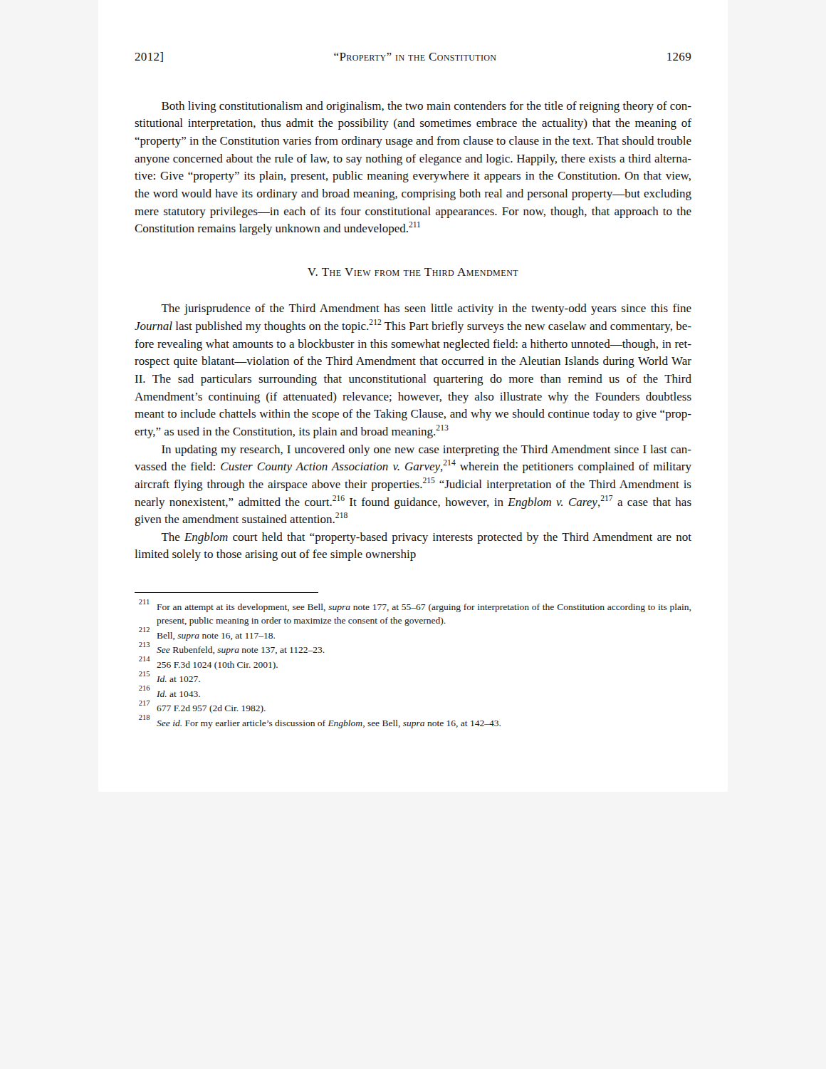2012] “Property” in the Constitution 1269
Both living constitutionalism and originalism, the two main contenders for the title of reigning theory of constitutional interpretation, thus admit the possibility (and sometimes embrace the actuality) that the meaning of “property” in the Constitution varies from ordinary usage and from clause to clause in the text. That should trouble anyone concerned about the rule of law, to say nothing of elegance and logic. Happily, there exists a third alternative: Give “property” its plain, present, public meaning everywhere it appears in the Constitution. On that view, the word would have its ordinary and broad meaning, comprising both real and personal prop­erty—but excluding mere statutory privileges—in each of its four constitutional appearances. For now, though, that approach to the Constitution remains largely unknown and undeveloped.211
V. The View from the Third Amendment
The jurisprudence of the Third Amendment has seen little activity in the twenty-odd years since this fine Journal last published my thoughts on the topic.212 This Part briefly surveys the new caselaw and commentary, before revealing what amounts to a blockbuster in this somewhat neglected field: a hitherto unnoted—though, in retrospect quite blatant—violation of the Third Amendment that occurred in the Aleutian Islands during World War II. The sad particulars surrounding that unconstitutional quartering do more than remind us of the Third Amendment’s continuing (if attenuated) relevance; however, they also illustrate why the Founders doubtless meant to include chattels within the scope of the Taking Clause, and why we should continue today to give “property,” as used in the Constitution, its plain and broad meaning.213
In updating my research, I uncovered only one new case interpreting the Third Amendment since I last canvassed the field: Custer County Action Association v. Garvey,214 wherein the petitioners complained of military aircraft flying through the airspace above their properties.215 “Judicial interpretation of the Third Amendment is nearly nonexistent,” admitted the court.216 It found guidance, however, in Engblom v. Carey,217 a case that has given the amendment sustained attention.218
The Engblom court held that “property-based privacy interests protected by the Third Amendment are not limited solely to those arising out of fee simple ownership
For an attempt at its development, see Bell, supra note 177, at 55–67 (arguing for interpretation of the Constitution according to its plain, present, public meaning in order to maximize the consent of the governed).
Bell, supra note 16, at 117–18.
See Rubenfeld, supra note 137, at 1122–23.
256 F.3d 1024 (10th Cir. 2001).
Id. at 1027.
Id. at 1043.
677 F.2d 957 (2d Cir. 1982).
See id. For my earlier article’s discussion of Engblom, see Bell, supra note 16, at 142–43.